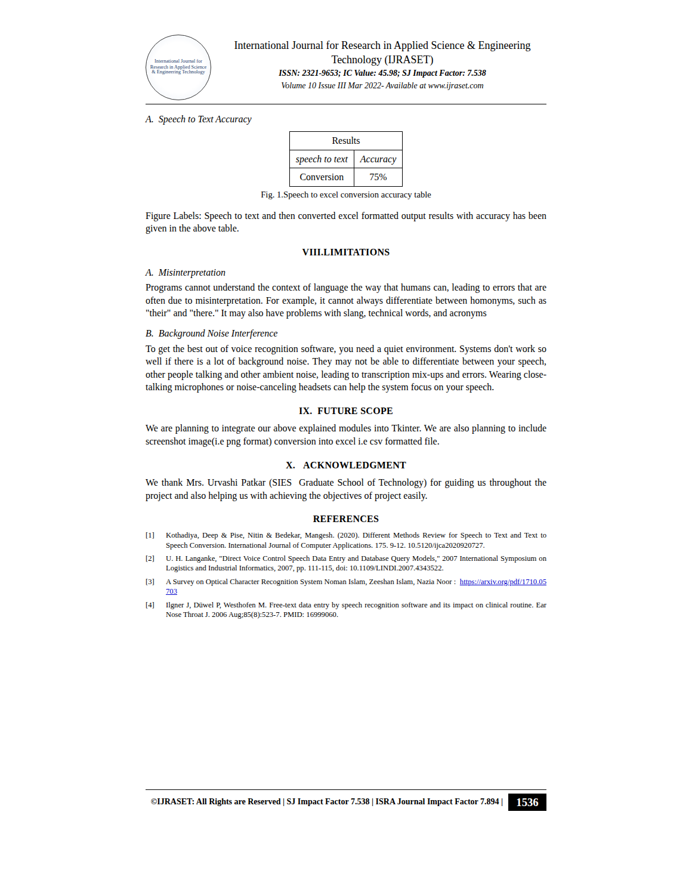International Journal for Research in Applied Science & Engineering Technology
International Journal for Research in Applied Science & Engineering Technology (IJRASET)
ISSN: 2321-9653; IC Value: 45.98; SJ Impact Factor: 7.538
Volume 10 Issue III Mar 2022- Available at www.ijraset.com
A. Speech to Text Accuracy
| Results |
| speech to text | Accuracy |
| Conversion | 75% |
Fig. 1.Speech to excel conversion accuracy table
Figure Labels: Speech to text and then converted excel formatted output results with accuracy has been given in the above table.
VIII.LIMITATIONS
A. Misinterpretation
Programs cannot understand the context of language the way that humans can, leading to errors that are often due to misinterpretation. For example, it cannot always differentiate between homonyms, such as "their" and "there." It may also have problems with slang, technical words, and acronyms
B. Background Noise Interference
To get the best out of voice recognition software, you need a quiet environment. Systems don't work so well if there is a lot of background noise. They may not be able to differentiate between your speech, other people talking and other ambient noise, leading to transcription mix-ups and errors. Wearing close-talking microphones or noise-canceling headsets can help the system focus on your speech.
IX. FUTURE SCOPE
We are planning to integrate our above explained modules into Tkinter. We are also planning to include screenshot image(i.e png format) conversion into excel i.e csv formatted file.
X. ACKNOWLEDGMENT
We thank Mrs. Urvashi Patkar (SIES Graduate School of Technology) for guiding us throughout the project and also helping us with achieving the objectives of project easily.
REFERENCES
Kothadiya, Deep & Pise, Nitin & Bedekar, Mangesh. (2020). Different Methods Review for Speech to Text and Text to Speech Conversion. International Journal of Computer Applications. 175. 9-12. 10.5120/ijca2020920727.
U. H. Langanke, "Direct Voice Control Speech Data Entry and Database Query Models," 2007 International Symposium on Logistics and Industrial Informatics, 2007, pp. 111-115, doi: 10.1109/LINDI.2007.4343522.
A Survey on Optical Character Recognition System Noman Islam, Zeeshan Islam, Nazia Noor : https://arxiv.org/pdf/1710.05703
Ilgner J, Düwel P, Westhofen M. Free-text data entry by speech recognition software and its impact on clinical routine. Ear Nose Throat J. 2006 Aug;85(8):523-7. PMID: 16999060.
©IJRASET: All Rights are Reserved | SJ Impact Factor 7.538 | ISRA Journal Impact Factor 7.894 |
1536